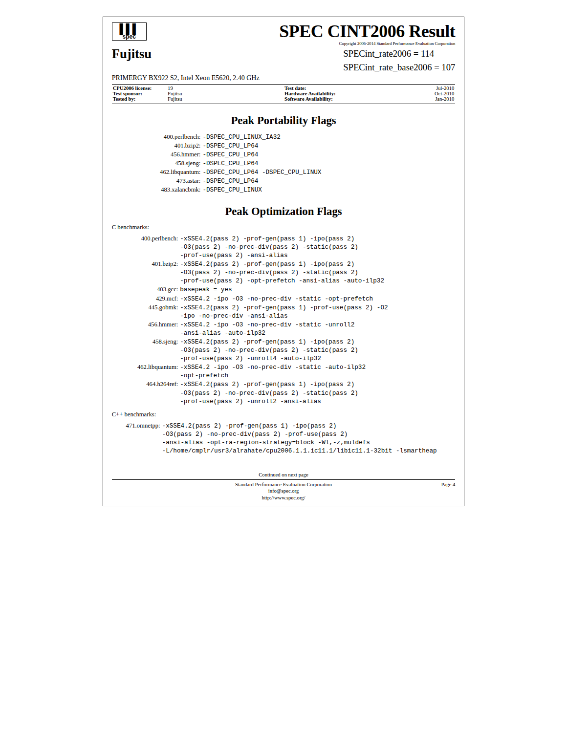▌▌▌
spec
SPEC CINT2006 Result
Copyright 2006-2014 Standard Performance Evaluation Corporation
Fujitsu
PRIMERGY BX922 S2, Intel Xeon E5620, 2.40 GHz
SPECint_rate2006 = 114
SPECint_rate_base2006 = 107
| CPU2006 license: | 19 | Test date: | Jul-2010 |
| Test sponsor: | Fujitsu | Hardware Availability: | Oct-2010 |
| Tested by: | Fujitsu | Software Availability: | Jan-2010 |
Peak Portability Flags
| 400.perlbench: | -DSPEC_CPU_LINUX_IA32 |
| 401.bzip2: | -DSPEC_CPU_LP64 |
| 456.hmmer: | -DSPEC_CPU_LP64 |
| 458.sjeng: | -DSPEC_CPU_LP64 |
| 462.libquantum: | -DSPEC_CPU_LP64 -DSPEC_CPU_LINUX |
| 473.astar: | -DSPEC_CPU_LP64 |
| 483.xalancbmk: | -DSPEC_CPU_LINUX |
Peak Optimization Flags
C benchmarks:
| 400.perlbench: | -xSSE4.2(pass 2) -prof-gen(pass 1) -ipo(pass 2) -O3(pass 2) -no-prec-div(pass 2) -static(pass 2) -prof-use(pass 2) -ansi-alias |
| 401.bzip2: | -xSSE4.2(pass 2) -prof-gen(pass 1) -ipo(pass 2) -O3(pass 2) -no-prec-div(pass 2) -static(pass 2) -prof-use(pass 2) -opt-prefetch -ansi-alias -auto-ilp32 |
| 403.gcc: | basepeak = yes |
| 429.mcf: | -xSSE4.2 -ipo -O3 -no-prec-div -static -opt-prefetch |
| 445.gobmk: | -xSSE4.2(pass 2) -prof-gen(pass 1) -prof-use(pass 2) -O2 -ipo -no-prec-div -ansi-alias |
| 456.hmmer: | -xSSE4.2 -ipo -O3 -no-prec-div -static -unroll2 -ansi-alias -auto-ilp32 |
| 458.sjeng: | -xSSE4.2(pass 2) -prof-gen(pass 1) -ipo(pass 2) -O3(pass 2) -no-prec-div(pass 2) -static(pass 2) -prof-use(pass 2) -unroll4 -auto-ilp32 |
| 462.libquantum: | -xSSE4.2 -ipo -O3 -no-prec-div -static -auto-ilp32 -opt-prefetch |
| 464.h264ref: | -xSSE4.2(pass 2) -prof-gen(pass 1) -ipo(pass 2) -O3(pass 2) -no-prec-div(pass 2) -static(pass 2) -prof-use(pass 2) -unroll2 -ansi-alias |
C++ benchmarks:
| 471.omnetpp: | -xSSE4.2(pass 2) -prof-gen(pass 1) -ipo(pass 2) -O3(pass 2) -no-prec-div(pass 2) -prof-use(pass 2) -ansi-alias -opt-ra-region-strategy=block -Wl,-z,muldefs -L/home/cmplr/usr3/alrahate/cpu2006.1.1.ic11.1/libic11.1-32bit -lsmartheap |
Continued on next page
Standard Performance Evaluation Corporation
info@spec.org
http://www.spec.org/
Page 4